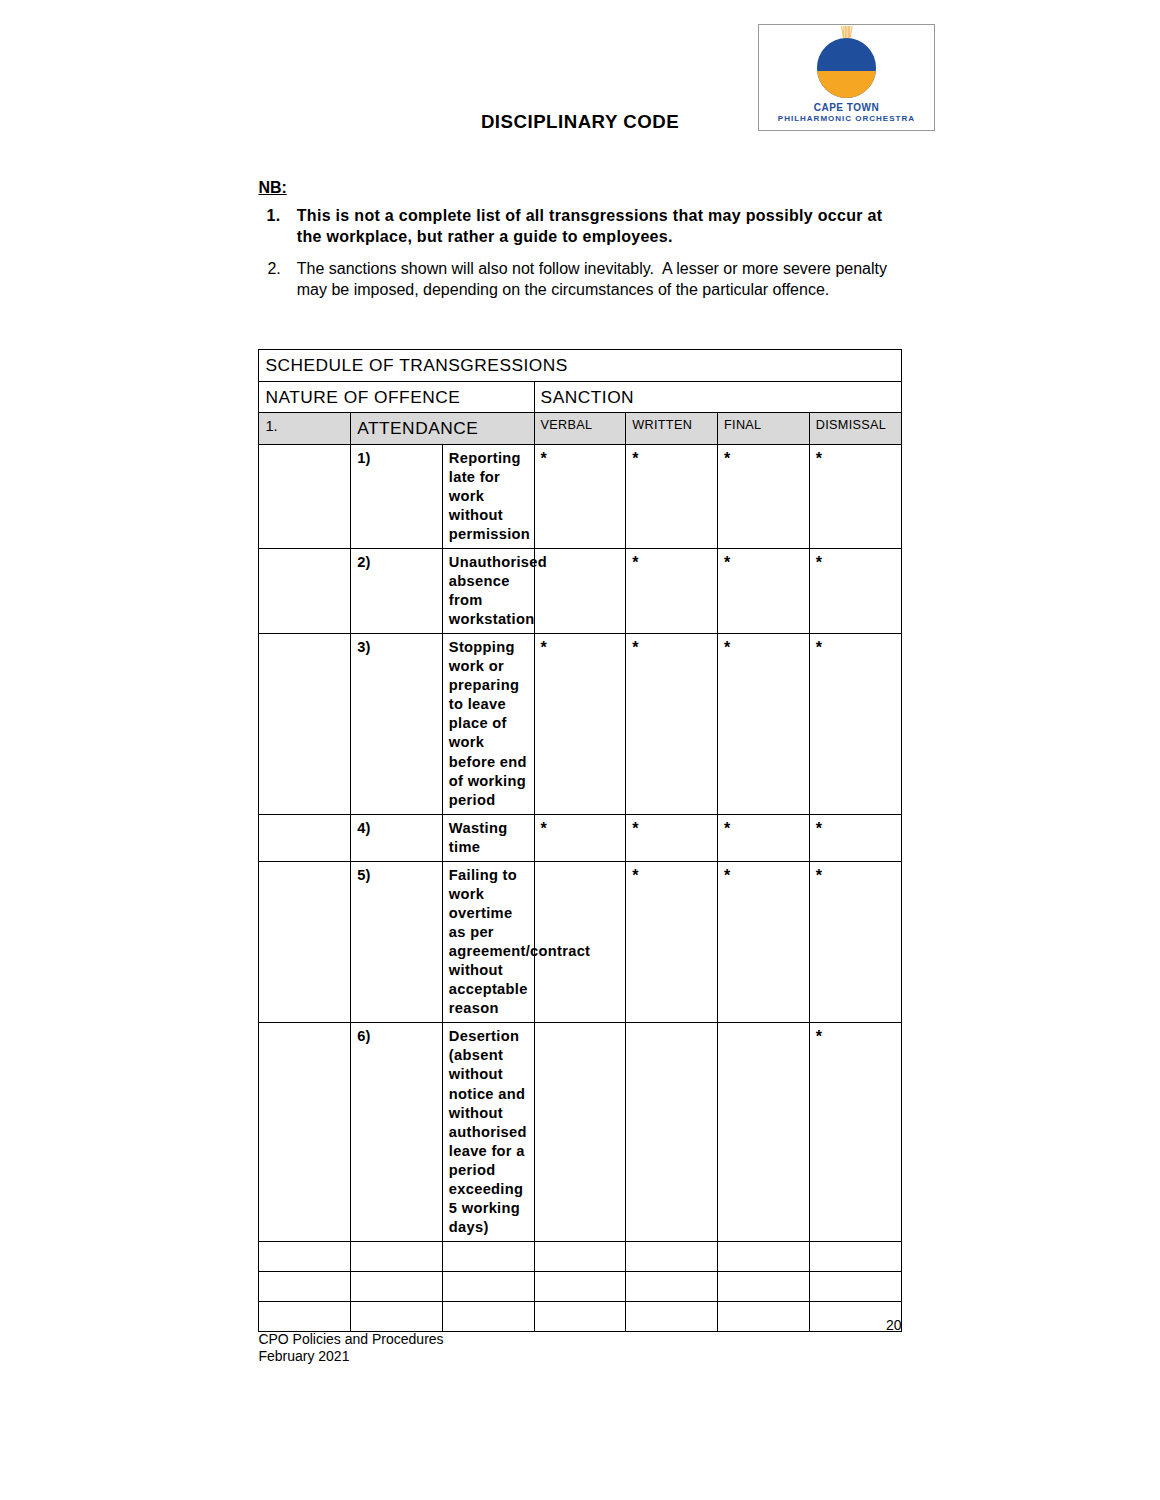\|||||/
CAPE TOWN PHILHARMONIC ORCHESTRA
DISCIPLINARY CODE
NB:
This is not a complete list of all transgressions that may possibly occur at the workplace, but rather a guide to employees.
The sanctions shown will also not follow inevitably. A lesser or more severe penalty may be imposed, depending on the circumstances of the particular offence.
| SCHEDULE OF TRANSGRESSIONS |
| NATURE OF OFFENCE | SANCTION |
| 1. | ATTENDANCE | VERBAL | WRITTEN | FINAL | DISMISSAL |
| | 1) | Reporting late for work without permission | * | * | * | * |
| | 2) | Unauthorised absence from workstation | | * | * | * |
| | 3) | Stopping work or preparing to leave place of work before end of working period | * | * | * | * |
| | 4) | Wasting time | * | * | * | * |
| | 5) | Failing to work overtime as per agreement/contract without acceptable reason | | * | * | * |
| | 6) | Desertion (absent without notice and without authorised leave for a period exceeding 5 working days) | | | | * |
20
CPO Policies and Procedures
February 2021